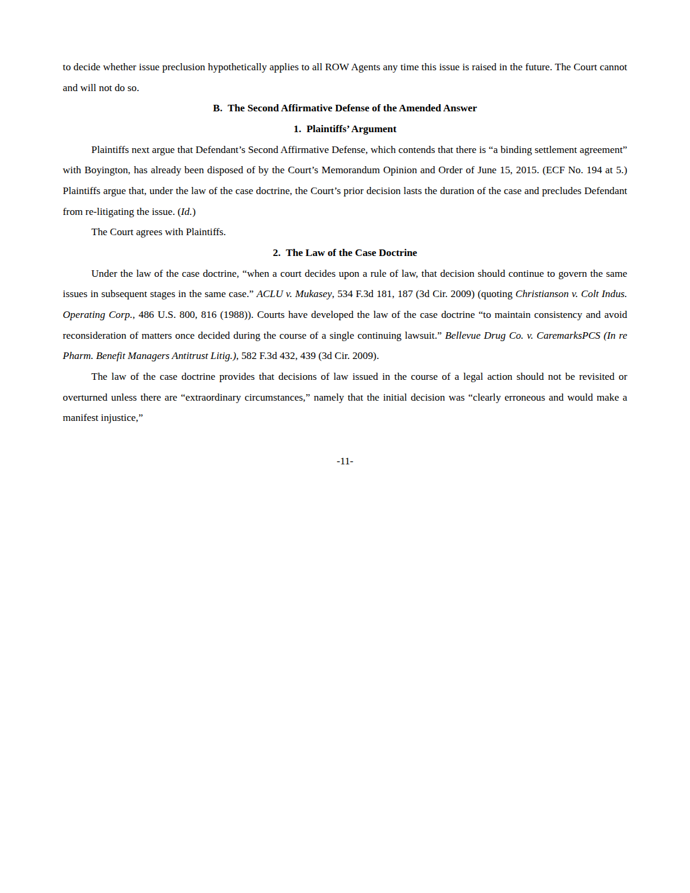to decide whether issue preclusion hypothetically applies to all ROW Agents any time this issue is raised in the future. The Court cannot and will not do so.
B. The Second Affirmative Defense of the Amended Answer
1. Plaintiffs’ Argument
Plaintiffs next argue that Defendant’s Second Affirmative Defense, which contends that there is “a binding settlement agreement” with Boyington, has already been disposed of by the Court’s Memorandum Opinion and Order of June 15, 2015. (ECF No. 194 at 5.) Plaintiffs argue that, under the law of the case doctrine, the Court’s prior decision lasts the duration of the case and precludes Defendant from re-litigating the issue. (Id.)
The Court agrees with Plaintiffs.
2. The Law of the Case Doctrine
Under the law of the case doctrine, “when a court decides upon a rule of law, that decision should continue to govern the same issues in subsequent stages in the same case.” ACLU v. Mukasey, 534 F.3d 181, 187 (3d Cir. 2009) (quoting Christianson v. Colt Indus. Operating Corp., 486 U.S. 800, 816 (1988)). Courts have developed the law of the case doctrine “to maintain consistency and avoid reconsideration of matters once decided during the course of a single continuing lawsuit.” Bellevue Drug Co. v. CaremarksPCS (In re Pharm. Benefit Managers Antitrust Litig.), 582 F.3d 432, 439 (3d Cir. 2009).
The law of the case doctrine provides that decisions of law issued in the course of a legal action should not be revisited or overturned unless there are “extraordinary circumstances,” namely that the initial decision was “clearly erroneous and would make a manifest injustice,”
-11-